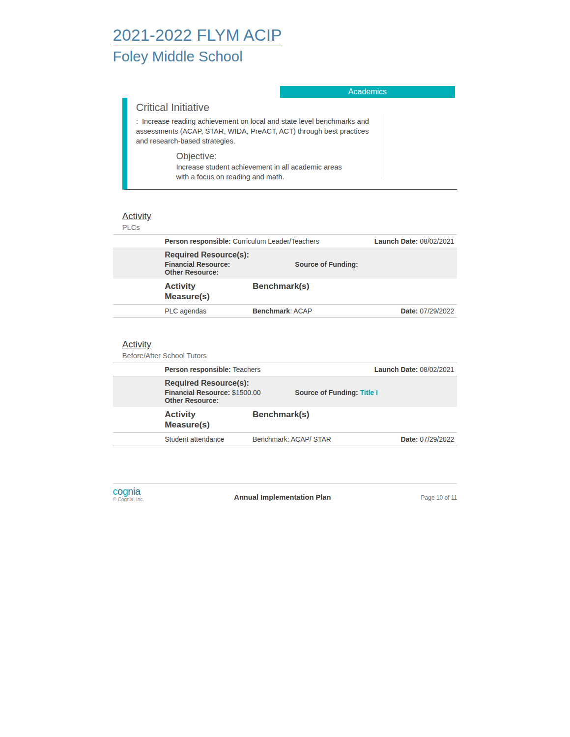2021-2022 FLYM ACIP
Foley Middle School
Academics
Critical Initiative
: Increase reading achievement on local and state level benchmarks and assessments (ACAP, STAR, WIDA, PreACT, ACT) through best practices and research-based strategies.
Objective:
Increase student achievement in all academic areas with a focus on reading and math.
Activity
PLCs
| Person responsible: Curriculum Leader/Teachers | Launch Date: 08/02/2021 |
| Required Resource(s): / Financial Resource: / Source of Funding: / / Other Resource: / / |
| Activity Measure(s) | Benchmark(s) |
| PLC agendas | Benchmark : ACAP | Date: 07/29/2022 |
Activity
Before/After School Tutors
| Person responsible: Teachers | Launch Date: 08/02/2021 |
| Required Resource(s): / Financial Resource: $1500.00 / Source of Funding: Title I / / Other Resource: / / |
| Activity Measure(s) | Benchmark(s) |
| Student attendance | Benchmark: ACAP/ STAR | Date: 07/29/2022 |
cognia
© Cognia, Inc.
Annual Implementation Plan
Page 10 of 11